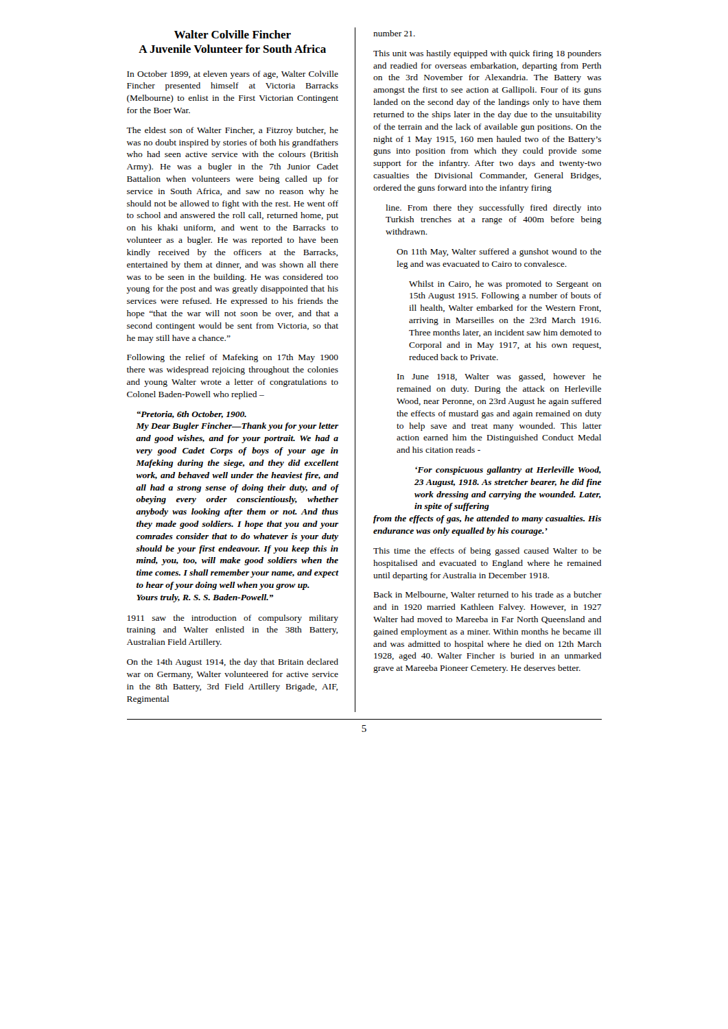Walter Colville Fincher
A Juvenile Volunteer for South Africa
In October 1899, at eleven years of age, Walter Colville Fincher presented himself at Victoria Barracks (Melbourne) to enlist in the First Victorian Contingent for the Boer War.
The eldest son of Walter Fincher, a Fitzroy butcher, he was no doubt inspired by stories of both his grandfathers who had seen active service with the colours (British Army). He was a bugler in the 7th Junior Cadet Battalion when volunteers were being called up for service in South Africa, and saw no reason why he should not be allowed to fight with the rest. He went off to school and answered the roll call, returned home, put on his khaki uniform, and went to the Barracks to volunteer as a bugler. He was reported to have been kindly received by the officers at the Barracks, entertained by them at dinner, and was shown all there was to be seen in the building. He was considered too young for the post and was greatly disappointed that his services were refused. He expressed to his friends the hope “that the war will not soon be over, and that a second contingent would be sent from Victoria, so that he may still have a chance.”
Following the relief of Mafeking on 17th May 1900 there was widespread rejoicing throughout the colonies and young Walter wrote a letter of congratulations to Colonel Baden-Powell who replied –
“Pretoria, 6th October, 1900.
My Dear Bugler Fincher—Thank you for your letter and good wishes, and for your portrait. We had a very good Cadet Corps of boys of your age in Mafeking during the siege, and they did excellent work, and behaved well under the heaviest fire, and all had a strong sense of doing their duty, and of obeying every order conscientiously, whether anybody was looking after them or not. And thus they made good soldiers. I hope that you and your comrades consider that to do whatever is your duty should be your first endeavour. If you keep this in mind, you, too, will make good soldiers when the time comes. I shall remember your name, and expect to hear of your doing well when you grow up.
Yours truly, R. S. S. Baden-Powell.”
1911 saw the introduction of compulsory military training and Walter enlisted in the 38th Battery, Australian Field Artillery.
On the 14th August 1914, the day that Britain declared war on Germany, Walter volunteered for active service in the 8th Battery, 3rd Field Artillery Brigade, AIF, Regimental
number 21.
This unit was hastily equipped with quick firing 18 pounders and readied for overseas embarkation, departing from Perth on the 3rd November for Alexandria. The Battery was amongst the first to see action at Gallipoli. Four of its guns landed on the second day of the landings only to have them returned to the ships later in the day due to the unsuitability of the terrain and the lack of available gun positions. On the night of 1 May 1915, 160 men hauled two of the Battery’s guns into position from which they could provide some support for the infantry. After two days and twenty-two casualties the Divisional Commander, General Bridges, ordered the guns forward into the infantry firing
line. From there they successfully fired directly into Turkish trenches at a range of 400m before being withdrawn.
On 11th May, Walter suffered a gunshot wound to the leg and was evacuated to Cairo to convalesce.
Whilst in Cairo, he was promoted to Sergeant on 15th August 1915. Following a number of bouts of ill health, Walter embarked for the Western Front, arriving in Marseilles on the 23rd March 1916. Three months later, an incident saw him demoted to Corporal and in May 1917, at his own request, reduced back to Private.
In June 1918, Walter was gassed, however he remained on duty. During the attack on Herleville Wood, near Peronne, on 23rd August he again suffered the effects of mustard gas and again remained on duty to help save and treat many wounded. This latter action earned him the Distinguished Conduct Medal and his citation reads -
‘For conspicuous gallantry at Herleville Wood, 23 August, 1918. As stretcher bearer, he did fine work dressing and carrying the wounded. Later, in spite of suffering from the effects of gas, he attended to many casualties. His endurance was only equalled by his courage.’
This time the effects of being gassed caused Walter to be hospitalised and evacuated to England where he remained until departing for Australia in December 1918.
Back in Melbourne, Walter returned to his trade as a butcher and in 1920 married Kathleen Falvey. However, in 1927 Walter had moved to Mareeba in Far North Queensland and gained employment as a miner. Within months he became ill and was admitted to hospital where he died on 12th March 1928, aged 40. Walter Fincher is buried in an unmarked grave at Mareeba Pioneer Cemetery. He deserves better.
5